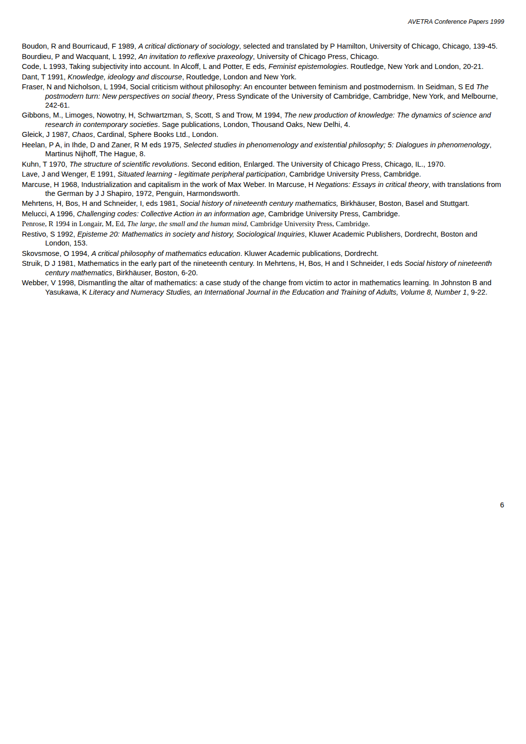AVETRA Conference Papers 1999
Boudon, R and Bourricaud, F 1989, A critical dictionary of sociology, selected and translated by P Hamilton, University of Chicago, Chicago, 139-45.
Bourdieu, P and Wacquant, L 1992, An invitation to reflexive praxeology, University of Chicago Press, Chicago.
Code, L 1993, Taking subjectivity into account. In Alcoff, L and Potter, E eds, Feminist epistemologies. Routledge, New York and London, 20-21.
Dant, T 1991, Knowledge, ideology and discourse, Routledge, London and New York.
Fraser, N and Nicholson, L 1994, Social criticism without philosophy: An encounter between feminism and postmodernism. In Seidman, S Ed The postmodern turn: New perspectives on social theory, Press Syndicate of the University of Cambridge, Cambridge, New York, and Melbourne, 242-61.
Gibbons, M., Limoges, Nowotny, H, Schwartzman, S, Scott, S and Trow, M 1994, The new production of knowledge: The dynamics of science and research in contemporary societies. Sage publications, London, Thousand Oaks, New Delhi, 4.
Gleick, J 1987, Chaos, Cardinal, Sphere Books Ltd., London.
Heelan, P A, in Ihde, D and Zaner, R M eds 1975, Selected studies in phenomenology and existential philosophy; 5: Dialogues in phenomenology, Martinus Nijhoff, The Hague, 8.
Kuhn, T 1970, The structure of scientific revolutions. Second edition, Enlarged. The University of Chicago Press, Chicago, IL., 1970.
Lave, J and Wenger, E 1991, Situated learning - legitimate peripheral participation, Cambridge University Press, Cambridge.
Marcuse, H 1968, Industrialization and capitalism in the work of Max Weber. In Marcuse, H Negations: Essays in critical theory, with translations from the German by J J Shapiro, 1972, Penguin, Harmondsworth.
Mehrtens, H, Bos, H and Schneider, I, eds 1981, Social history of nineteenth century mathematics, Birkhäuser, Boston, Basel and Stuttgart.
Melucci, A 1996, Challenging codes: Collective Action in an information age, Cambridge University Press, Cambridge.
Penrose, R 1994 in Longair, M, Ed, The large, the small and the human mind, Cambridge University Press, Cambridge.
Restivo, S 1992, Episteme 20: Mathematics in society and history, Sociological Inquiries, Kluwer Academic Publishers, Dordrecht, Boston and London, 153.
Skovsmose, O 1994, A critical philosophy of mathematics education. Kluwer Academic publications, Dordrecht.
Struik, D J 1981, Mathematics in the early part of the nineteenth century. In Mehrtens, H, Bos, H and I Schneider, I eds Social history of nineteenth century mathematics, Birkhäuser, Boston, 6-20.
Webber, V 1998, Dismantling the altar of mathematics: a case study of the change from victim to actor in mathematics learning. In Johnston B and Yasukawa, K Literacy and Numeracy Studies, an International Journal in the Education and Training of Adults, Volume 8, Number 1, 9-22.
6